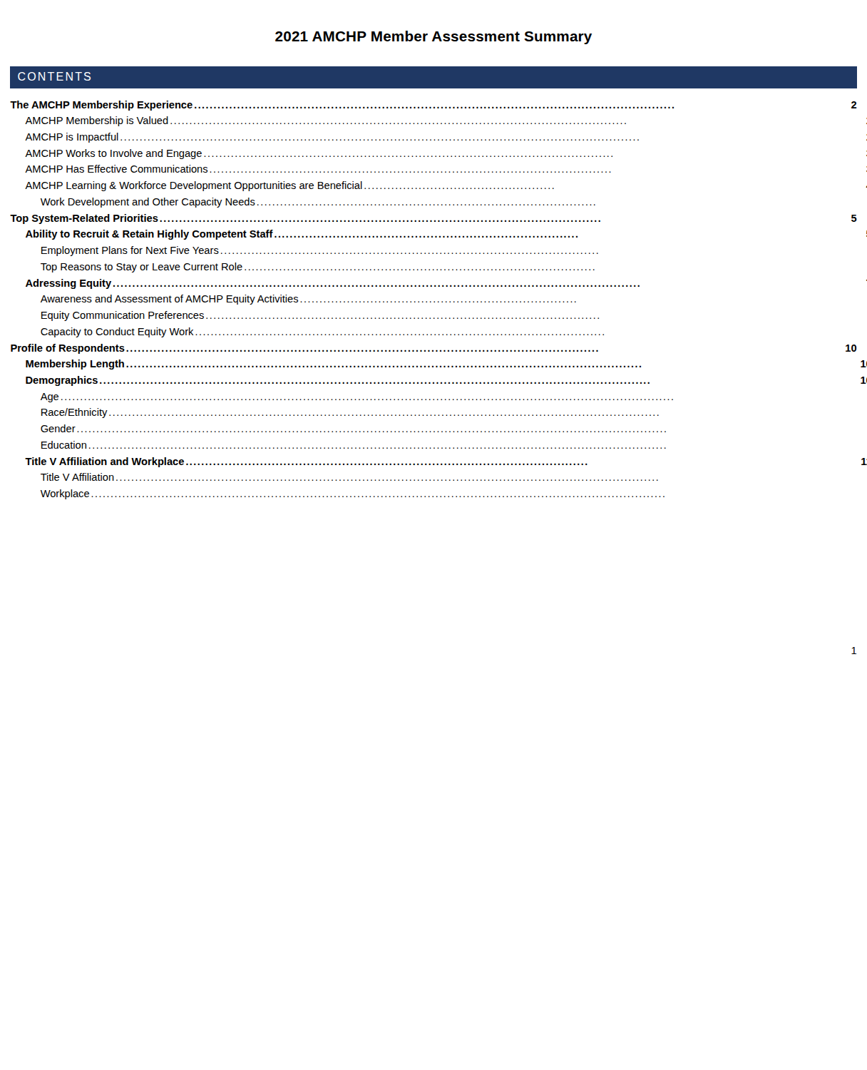2021 AMCHP Member Assessment Summary
CONTENTS
The AMCHP Membership Experience........................................................................................................................... 2
AMCHP Membership is Valued..................................................................................................................... 2
AMCHP is Impactful..................................................................................................................................... 2
AMCHP Works to Involve and Engage......................................................................................................... 3
AMCHP Has Effective Communications....................................................................................................... 3
AMCHP Learning & Workforce Development Opportunities are Beneficial................................................. 4
Work Development and Other Capacity Needs....................................................................................... 4
Top System-Related Priorities................................................................................................................. 5
Ability to Recruit & Retain Highly Competent Staff.............................................................................. 5
Employment Plans for Next Five Years................................................................................................. 5
Top Reasons to Stay or Leave Current Role.......................................................................................... 6
Adressing Equity....................................................................................................................................... 7
Awareness and Assessment of AMCHP Equity Activities....................................................................... 7
Equity Communication Preferences..................................................................................................... 8
Capacity to Conduct Equity Work......................................................................................................... 8
Profile of Respondents......................................................................................................................... 10
Membership Length.................................................................................................................................... 10
Demographics............................................................................................................................................. 10
Age............................................................................................................................................................. 10
Race/Ethnicity............................................................................................................................................. 10
Gender....................................................................................................................................................... 11
Education.................................................................................................................................................... 11
Title V Affiliation and Workplace....................................................................................................... 11
Title V Affiliation........................................................................................................................................... 11
Workplace................................................................................................................................................... 11
1